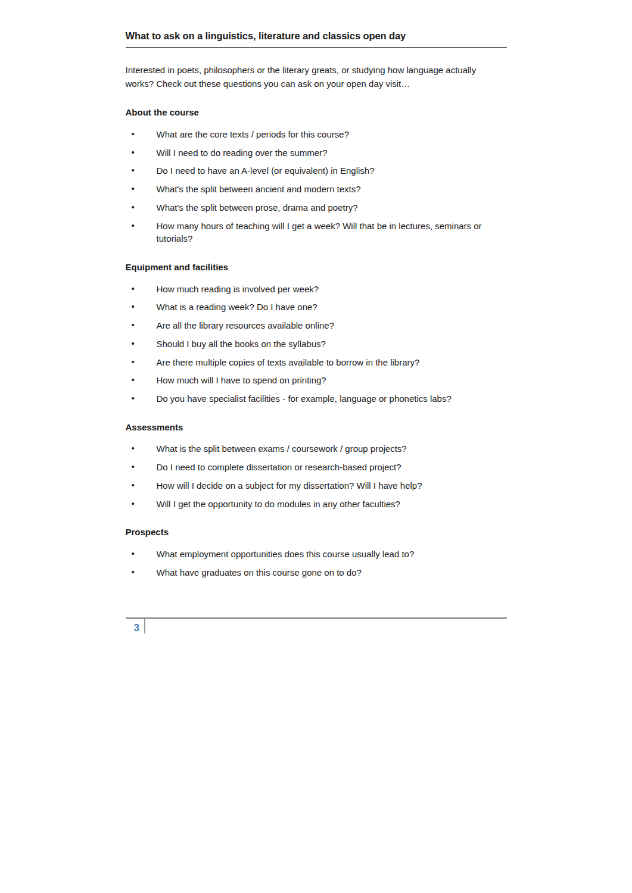What to ask on a linguistics, literature and classics open day
Interested in poets, philosophers or the literary greats, or studying how language actually works? Check out these questions you can ask on your open day visit…
About the course
What are the core texts / periods for this course?
Will I need to do reading over the summer?
Do I need to have an A-level (or equivalent) in English?
What's the split between ancient and modern texts?
What's the split between prose, drama and poetry?
How many hours of teaching will I get a week? Will that be in lectures, seminars or tutorials?
Equipment and facilities
How much reading is involved per week?
What is a reading week? Do I have one?
Are all the library resources available online?
Should I buy all the books on the syllabus?
Are there multiple copies of texts available to borrow in the library?
How much will I have to spend on printing?
Do you have specialist facilities - for example, language or phonetics labs?
Assessments
What is the split between exams / coursework / group projects?
Do I need to complete dissertation or research-based project?
How will I decide on a subject for my dissertation? Will I have help?
Will I get the opportunity to do modules in any other faculties?
Prospects
What employment opportunities does this course usually lead to?
What have graduates on this course gone on to do?
3